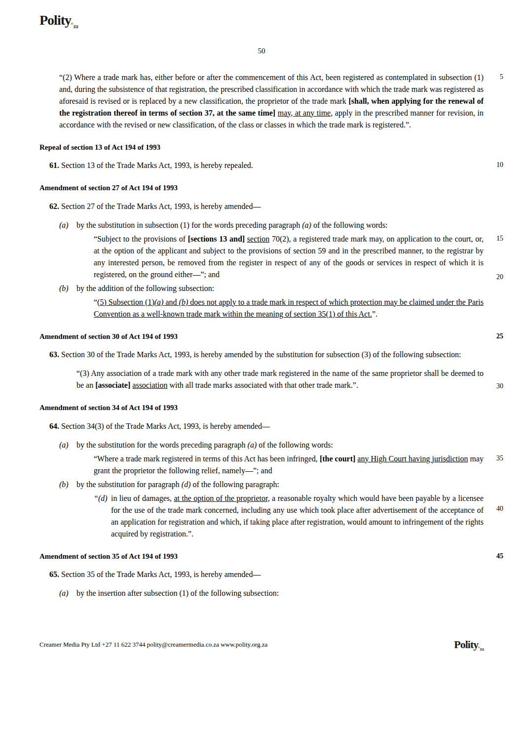Polity. za
50
5
“(2) Where a trade mark has, either before or after the commencement of this Act, been registered as contemplated in subsection (1) and, during the subsistence of that registration, the prescribed classification in accordance with which the trade mark was registered as aforesaid is revised or is replaced by a new classification, the proprietor of the trade mark [shall, when applying for the renewal of the registration thereof in terms of section 37, at the same time] may, at any time, apply in the prescribed manner for revision, in accordance with the revised or new classification, of the class or classes in which the trade mark is registered.”.
Repeal of section 13 of Act 194 of 1993
10 61. Section 13 of the Trade Marks Act, 1993, is hereby repealed.
Amendment of section 27 of Act 194 of 1993
62. Section 27 of the Trade Marks Act, 1993, is hereby amended—
(a)
by the substitution in subsection (1) for the words preceding paragraph (a) of the following words:
15 “Subject to the provisions of [sections 13 and] section 70(2), a registered trade mark may, on application to the court, or, at the option of the applicant and subject to the provisions of section 59 and in the prescribed manner, to the registrar by any interested person, be removed from the register in respect of any of the goods or services in respect of which it is registered, on the ground either—”; and
20
(b)
by the addition of the following subsection:
“(5) Subsection (1)(a) and (b) does not apply to a trade mark in respect of which protection may be claimed under the Paris Convention as a well-known trade mark within the meaning of section 35(1) of this Act.”.
Amendment of section 30 of Act 194 of 199325
63. Section 30 of the Trade Marks Act, 1993, is hereby amended by the substitution for subsection (3) of the following subsection:
“(3) Any association of a trade mark with any other trade mark registered in the name of the same proprietor shall be deemed to be an [associate] association with all trade marks associated with that other trade mark.”. 30
Amendment of section 34 of Act 194 of 1993
64. Section 34(3) of the Trade Marks Act, 1993, is hereby amended—
(a)
by the substitution for the words preceding paragraph (a) of the following words:
35 “Where a trade mark registered in terms of this Act has been infringed, [the court] any High Court having jurisdiction may grant the proprietor the following relief, namely—”; and
(b)
by the substitution for paragraph (d) of the following paragraph:
“(d)
in lieu of damages, at the option of the proprietor, a reasonable royalty which would have been payable by a licensee for the use of the trade mark concerned, including any use which took place after advertisement of the acceptance of an application for registration and which, if taking place after registration, would amount to infringement of the rights acquired by registration.”.
40
Amendment of section 35 of Act 194 of 199345
65. Section 35 of the Trade Marks Act, 1993, is hereby amended—
(a)
by the insertion after subsection (1) of the following subsection:
Creamer Media Pty Ltd +27 11 622 3744 polity@creamermedia.co.za www.polity.org.za
Polity. za